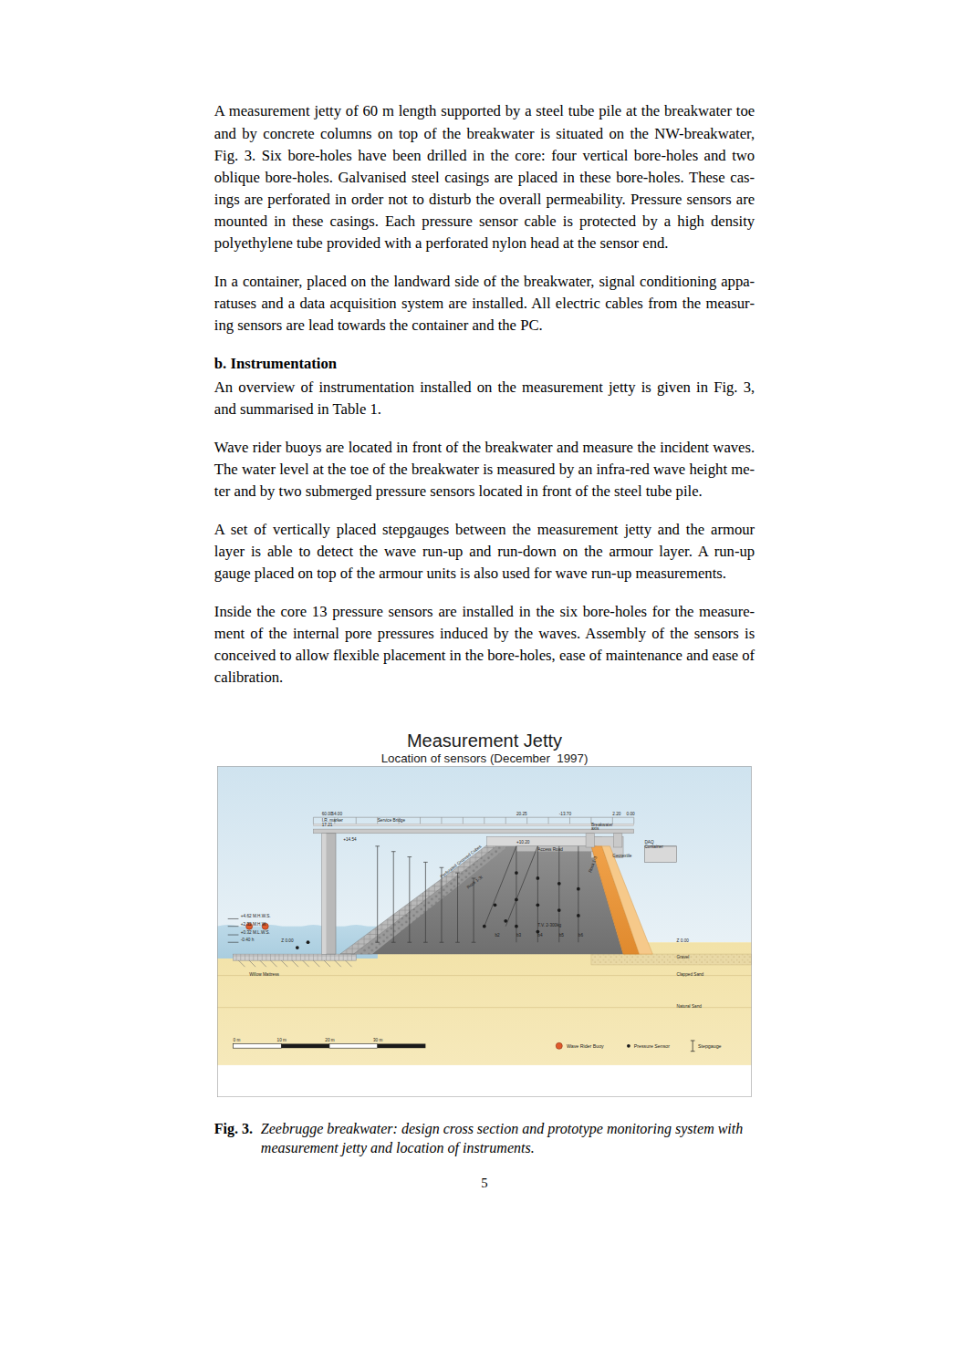A measurement jetty of 60 m length supported by a steel tube pile at the breakwater toe and by concrete columns on top of the breakwater is situated on the NW-breakwater, Fig. 3. Six bore-holes have been drilled in the core: four vertical bore-holes and two oblique bore-holes. Galvanised steel casings are placed in these bore-holes. These casings are perforated in order not to disturb the overall permeability. Pressure sensors are mounted in these casings. Each pressure sensor cable is protected by a high density polyethylene tube provided with a perforated nylon head at the sensor end.
In a container, placed on the landward side of the breakwater, signal conditioning apparatuses and a data acquisition system are installed. All electric cables from the measuring sensors are lead towards the container and the PC.
b. Instrumentation
An overview of instrumentation installed on the measurement jetty is given in Fig. 3, and summarised in Table 1.
Wave rider buoys are located in front of the breakwater and measure the incident waves. The water level at the toe of the breakwater is measured by an infra-red wave height meter and by two submerged pressure sensors located in front of the steel tube pile.
A set of vertically placed stepgauges between the measurement jetty and the armour layer is able to detect the wave run-up and run-down on the armour layer. A run-up gauge placed on top of the armour units is also used for wave run-up measurements.
Inside the core 13 pressure sensors are installed in the six bore-holes for the measurement of the internal pore pressures induced by the waves. Assembly of the sensors is conceived to allow flexible placement in the bore-holes, ease of maintenance and ease of calibration.
Measurement Jetty
Location of sensors (December 1997)
+4.62 M.H.W.S. +2.32 M.H.W. +0.32 M.L.W.S. -0.40 h Z 0.00 I.R. marker 17.21 60.00 54.00 Service Bridge +14.54 20.25 -13.70 2.20 0.00 Breakwater axis +10.20 Access Road DAQ Container Geotextile Rock 1-3 Rock 1-3t Perforated Grooved Cubes T.V. 2-300kg b2 b3 b4 b5 b6 Z 0.00 Gravel Clapped Sand Natural Sand Willow Mattress 0 m 10 m 20 m 30 m Wave Rider Buoy Pressure Sensor Stepgauge
Fig. 3. Zeebrugge breakwater: design cross section and prototype monitoring system with measurement jetty and location of instruments.
5